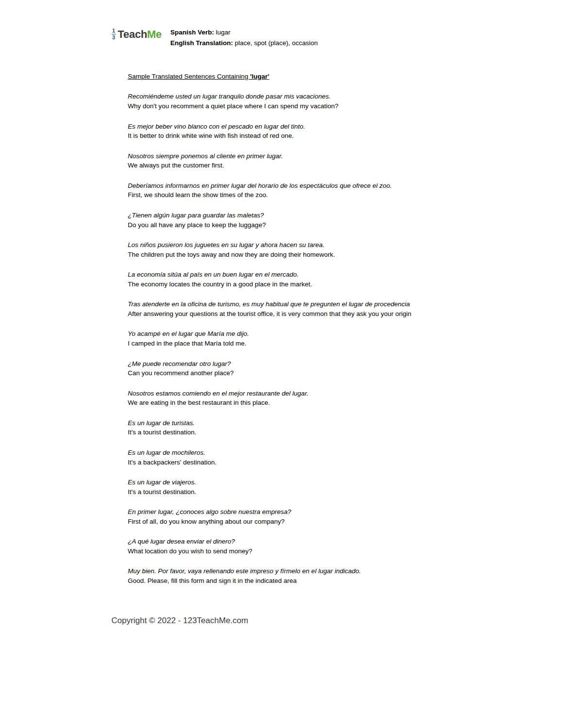1 3 Teach Me
Spanish Verb: lugar
English Translation: place, spot (place), occasion
Sample Translated Sentences Containing 'lugar'
Recomiéndeme usted un lugar tranquilo donde pasar mis vacaciones.
Why don't you recomment a quiet place where I can spend my vacation?
Es mejor beber vino blanco con el pescado en lugar del tinto.
It is better to drink white wine with fish instead of red one.
Nosotros siempre ponemos al cliente en primer lugar.
We always put the customer first.
Deberíamos informarnos en primer lugar del horario de los espectáculos que ofrece el zoo.
First, we should learn the show times of the zoo.
¿Tienen algún lugar para guardar las maletas?
Do you all have any place to keep the luggage?
Los niños pusieron los juguetes en su lugar y ahora hacen su tarea.
The children put the toys away and now they are doing their homework.
La economía sitúa al país en un buen lugar en el mercado.
The economy locates the country in a good place in the market.
Tras atenderte en la oficina de turismo, es muy habitual que te pregunten el lugar de procedencia
After answering your questions at the tourist office, it is very common that they ask you your origin
Yo acampé en el lugar que María me dijo.
I camped in the place that María told me.
¿Me puede recomendar otro lugar?
Can you recommend another place?
Nosotros estamos comiendo en el mejor restaurante del lugar.
We are eating in the best restaurant in this place.
Es un lugar de turistas.
It's a tourist destination.
Es un lugar de mochileros.
It's a backpackers' destination.
Es un lugar de viajeros.
It's a tourist destination.
En primer lugar, ¿conoces algo sobre nuestra empresa?
First of all, do you know anything about our company?
¿A qué lugar desea enviar el dinero?
What location do you wish to send money?
Muy bien. Por favor, vaya rellenando este impreso y fírmelo en el lugar indicado.
Good. Please, fill this form and sign it in the indicated area
Copyright © 2022 - 123TeachMe.com